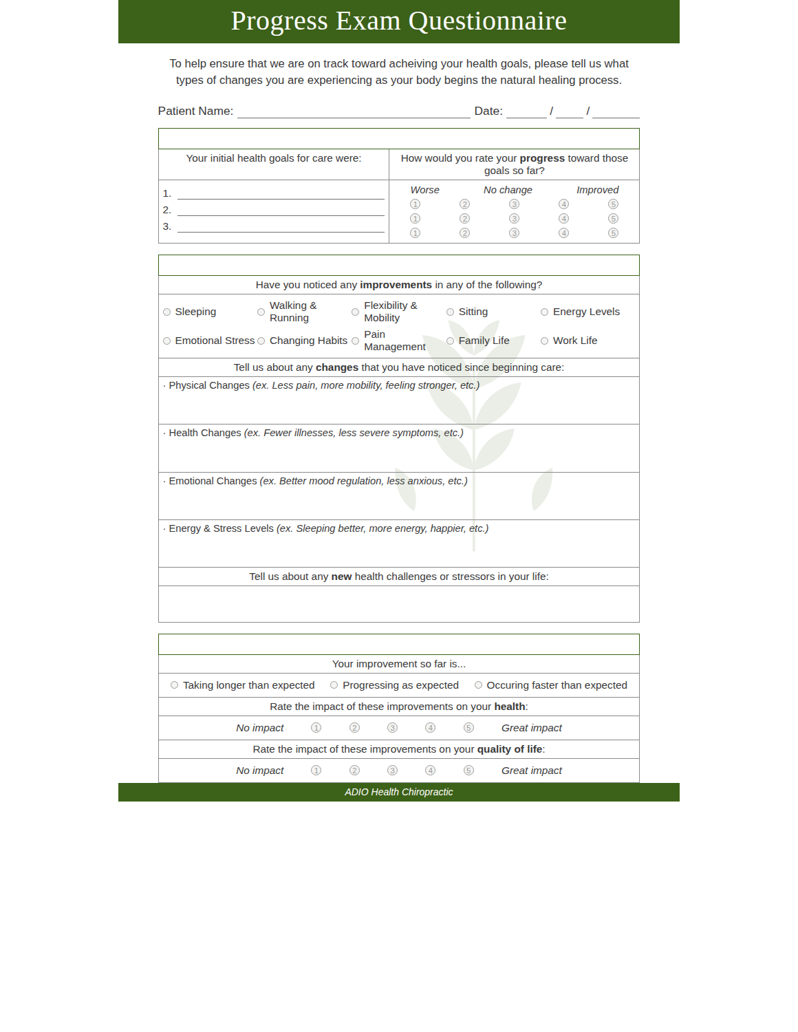Progress Exam Questionnaire
To help ensure that we are on track toward acheiving your health goals, please tell us what types of changes you are experiencing as your body begins the natural healing process.
Patient Name: Date: / /
| YOUR WELLNESS GOALS |
| Your initial health goals for care were: | How would you rate your progress toward those goals so far? |
| 1. 2. 3. | Worse No change Improved 1 2 3 4 5 1 2 3 4 5 1 2 3 4 5 |
| HOW ARE YOU DOING? |
| Have you noticed any improvements in any of the following? |
| Sleeping Walking & Running Flexibility & Mobility Sitting Energy Levels Emotional Stress Changing Habits Pain Management Family Life Work Life |
| Tell us about any changes that you have noticed since beginning care: |
| · Physical Changes (ex. Less pain, more mobility, feeling stronger, etc.) |
| · Health Changes (ex. Fewer illnesses, less severe symptoms, etc.) |
| · Emotional Changes (ex. Better mood regulation, less anxious, etc.) |
| · Energy & Stress Levels (ex. Sleeping better, more energy, happier, etc.) |
| Tell us about any new health challenges or stressors in your life: |
| YOUR HEALTH PROGRESS |
| Your improvement so far is... |
| Taking longer than expected Progressing as expected Occuring faster than expected |
| Rate the impact of these improvements on your health : |
| No impact 1 2 3 4 5 Great impact |
| Rate the impact of these improvements on your quality of life : |
| No impact 1 2 3 4 5 Great impact |
ADIO Health Chiropractic